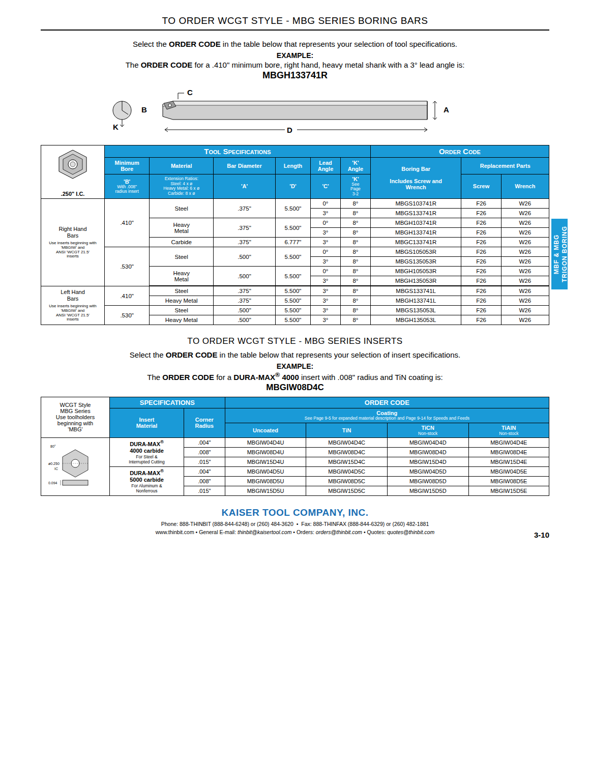TO ORDER WCGT STYLE - MBG SERIES BORING BARS
Select the ORDER CODE in the table below that represents your selection of tool specifications.
EXAMPLE:
The ORDER CODE for a .410" minimum bore, right hand, heavy metal shank with a 3° lead angle is:
MBGH133741R
K B C A D
| .250" I.C. | Tool Specifications | Order Code |
| --- | --- | --- |
| Minimum Bore | Material | Bar Diameter | Length | Lead Angle | 'K' Angle | Boring Bar Includes Screw and Wrench | Replacement Parts |
| 'B' With .008" radius insert | Extension Ratios: Steel: 4 x ø Heavy Metal: 6 x ø Carbide: 8 x ø | 'A' | 'D' | 'C' | 'K' See Page 3-2 | Screw | Wrench |
| Right Hand Bars Use inserts beginning with 'MBGIW' and ANSI 'WCGT 21.5' inserts | .410" | Steel | .375" | 5.500" | 0° | 8° | MBGS103741R | F26 | W26 |
| 3° | 8° | MBGS133741R | F26 | W26 |
| Heavy Metal | .375" | 5.500" | 0° | 8° | MBGH103741R | F26 | W26 |
| 3° | 8° | MBGH133741R | F26 | W26 |
| Carbide | .375" | 6.777" | 3° | 8° | MBGC133741R | F26 | W26 |
| .530" | Steel | .500" | 5.500" | 0° | 8° | MBGS105053R | F26 | W26 |
| 3° | 8° | MBGS135053R | F26 | W26 |
| Heavy Metal | .500" | 5.500" | 0° | 8° | MBGH105053R | F26 | W26 |
| 3° | 8° | MBGH135053R | F26 | W26 |
| Left Hand Bars Use inserts beginning with 'MBGIW' and ANSI 'WCGT 21.5' inserts | .410" | Steel | .375" | 5.500" | 3° | 8° | MBGS133741L | F26 | W26 |
| Heavy Metal | .375" | 5.500" | 3° | 8° | MBGH133741L | F26 | W26 |
| .530" | Steel | .500" | 5.500" | 3° | 8° | MBGS135053L | F26 | W26 |
| Heavy Metal | .500" | 5.500" | 3° | 8° | MBGH135053L | F26 | W26 |
TO ORDER WCGT STYLE - MBG SERIES INSERTS
Select the ORDER CODE in the table below that represents your selection of insert specifications.
EXAMPLE:
The ORDER CODE for a DURA-MAX® 4000 insert with .008" radius and TiN coating is:
MBGIW08D4C
| WCGT Style MBG Series Use toolholders beginning with 'MBG' | SPECIFICATIONS | ORDER CODE |
| --- | --- | --- |
| Insert Material | Corner Radius | Coating See Page 9-5 for expanded material description and Page 9-14 for Speeds and Feeds |
| Uncoated | TiN | TiCN Non-stock | TiAlN Non-stock |
| 80° ø0.250 IC 0.094 | DURA-MAX ® 4000 carbide For Steel & Interrupted Cutting | .004" | MBGIW04D4U | MBGIW04D4C | MBGIW04D4D | MBGIW04D4E |
| .008" | MBGIW08D4U | MBGIW08D4C | MBGIW08D4D | MBGIW08D4E |
| .015" | MBGIW15D4U | MBGIW15D4C | MBGIW15D4D | MBGIW15D4E |
| DURA-MAX ® 5000 carbide For Aluminum & Nonferrous | .004" | MBGIW04D5U | MBGIW04D5C | MBGIW04D5D | MBGIW04D5E |
| .008" | MBGIW08D5U | MBGIW08D5C | MBGIW08D5D | MBGIW08D5E |
| .015" | MBGIW15D5U | MBGIW15D5C | MBGIW15D5D | MBGIW15D5E |
MBF & MBG
TRIGON BORING
KAISER TOOL COMPANY, INC.
Phone: 888-THINBIT (888-844-6248) or (260) 484-3620 • Fax: 888-THINFAX (888-844-6329) or (260) 482-1881
www.thinbit.com • General E-mail: thinbit@kaisertool.com • Orders: orders@thinbit.com • Quotes: quotes@thinbit.com
3-10